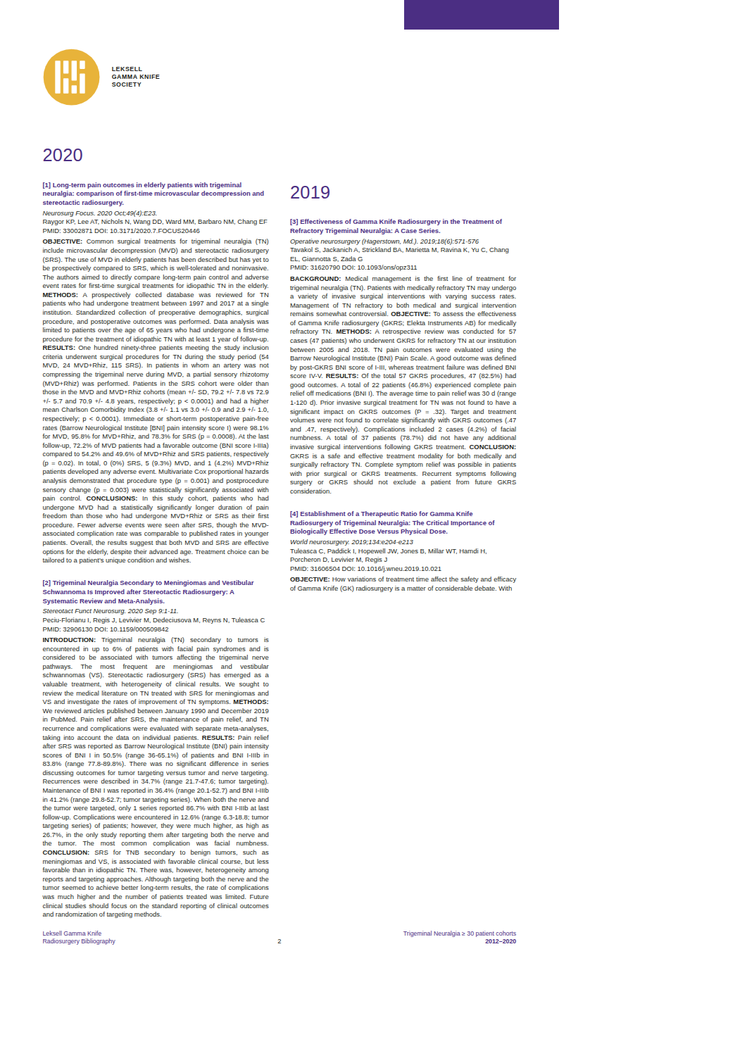Leksell
Gamma Knife
Society
2020
[1] Long-term pain outcomes in elderly patients with trigeminal neuralgia: comparison of first-time microvascular decompression and stereotactic radiosurgery.
Neurosurg Focus. 2020 Oct;49(4):E23.
Raygor KP, Lee AT, Nichols N, Wang DD, Ward MM, Barbaro NM, Chang EF
PMID: 33002871 DOI: 10.3171/2020.7.FOCUS20446
OBJECTIVE: Common surgical treatments for trigeminal neuralgia (TN) include microvascular decompression (MVD) and stereotactic radiosurgery (SRS). The use of MVD in elderly patients has been described but has yet to be prospectively compared to SRS, which is well-tolerated and noninvasive. The authors aimed to directly compare long-term pain control and adverse event rates for first-time surgical treatments for idiopathic TN in the elderly. METHODS: A prospectively collected database was reviewed for TN patients who had undergone treatment between 1997 and 2017 at a single institution. Standardized collection of preoperative demographics, surgical procedure, and postoperative outcomes was performed. Data analysis was limited to patients over the age of 65 years who had undergone a first-time procedure for the treatment of idiopathic TN with at least 1 year of follow-up. RESULTS: One hundred ninety-three patients meeting the study inclusion criteria underwent surgical procedures for TN during the study period (54 MVD, 24 MVD+Rhiz, 115 SRS). In patients in whom an artery was not compressing the trigeminal nerve during MVD, a partial sensory rhizotomy (MVD+Rhiz) was performed. Patients in the SRS cohort were older than those in the MVD and MVD+Rhiz cohorts (mean +/- SD, 79.2 +/- 7.8 vs 72.9 +/- 5.7 and 70.9 +/- 4.8 years, respectively; p < 0.0001) and had a higher mean Charlson Comorbidity Index (3.8 +/- 1.1 vs 3.0 +/- 0.9 and 2.9 +/- 1.0, respectively; p < 0.0001). Immediate or short-term postoperative pain-free rates (Barrow Neurological Institute [BNI] pain intensity score I) were 98.1% for MVD, 95.8% for MVD+Rhiz, and 78.3% for SRS (p = 0.0008). At the last follow-up, 72.2% of MVD patients had a favorable outcome (BNI score I-IIIa) compared to 54.2% and 49.6% of MVD+Rhiz and SRS patients, respectively (p = 0.02). In total, 0 (0%) SRS, 5 (9.3%) MVD, and 1 (4.2%) MVD+Rhiz patients developed any adverse event. Multivariate Cox proportional hazards analysis demonstrated that procedure type (p = 0.001) and postprocedure sensory change (p = 0.003) were statistically significantly associated with pain control. CONCLUSIONS: In this study cohort, patients who had undergone MVD had a statistically significantly longer duration of pain freedom than those who had undergone MVD+Rhiz or SRS as their first procedure. Fewer adverse events were seen after SRS, though the MVD-associated complication rate was comparable to published rates in younger patients. Overall, the results suggest that both MVD and SRS are effective options for the elderly, despite their advanced age. Treatment choice can be tailored to a patient's unique condition and wishes.
[2] Trigeminal Neuralgia Secondary to Meningiomas and Vestibular Schwannoma Is Improved after Stereotactic Radiosurgery: A Systematic Review and Meta-Analysis.
Stereotact Funct Neurosurg. 2020 Sep 9:1-11.
Peciu-Florianu I, Regis J, Levivier M, Dedeciusova M, Reyns N, Tuleasca C
PMID: 32906130 DOI: 10.1159/000509842
INTRODUCTION: Trigeminal neuralgia (TN) secondary to tumors is encountered in up to 6% of patients with facial pain syndromes and is considered to be associated with tumors affecting the trigeminal nerve pathways. The most frequent are meningiomas and vestibular schwannomas (VS). Stereotactic radiosurgery (SRS) has emerged as a valuable treatment, with heterogeneity of clinical results. We sought to review the medical literature on TN treated with SRS for meningiomas and VS and investigate the rates of improvement of TN symptoms. METHODS: We reviewed articles published between January 1990 and December 2019 in PubMed. Pain relief after SRS, the maintenance of pain relief, and TN recurrence and complications were evaluated with separate meta-analyses, taking into account the data on individual patients. RESULTS: Pain relief after SRS was reported as Barrow Neurological Institute (BNI) pain intensity scores of BNI I in 50.5% (range 36-65.1%) of patients and BNI I-IIIb in 83.8% (range 77.8-89.8%). There was no significant difference in series discussing outcomes for tumor targeting versus tumor and nerve targeting. Recurrences were described in 34.7% (range 21.7-47.6; tumor targeting). Maintenance of BNI I was reported in 36.4% (range 20.1-52.7) and BNI I-IIIb in 41.2% (range 29.8-52.7; tumor targeting series). When both the nerve and the tumor were targeted, only 1 series reported 86.7% with BNI I-IIIb at last follow-up. Complications were encountered in 12.6% (range 6.3-18.8; tumor targeting series) of patients; however, they were much higher, as high as 26.7%, in the only study reporting them after targeting both the nerve and the tumor. The most common complication was facial numbness. CONCLUSION: SRS for TNB secondary to benign tumors, such as meningiomas and VS, is associated with favorable clinical course, but less favorable than in idiopathic TN. There was, however, heterogeneity among reports and targeting approaches. Although targeting both the nerve and the tumor seemed to achieve better long-term results, the rate of complications was much higher and the number of patients treated was limited. Future clinical studies should focus on the standard reporting of clinical outcomes and randomization of targeting methods.
2019
[3] Effectiveness of Gamma Knife Radiosurgery in the Treatment of Refractory Trigeminal Neuralgia: A Case Series.
Operative neurosurgery (Hagerstown, Md.). 2019;18(6):571-576
Tavakol S, Jackanich A, Strickland BA, Marietta M, Ravina K, Yu C, Chang EL, Giannotta S, Zada G
PMID: 31620790 DOI: 10.1093/ons/opz311
BACKGROUND: Medical management is the first line of treatment for trigeminal neuralgia (TN). Patients with medically refractory TN may undergo a variety of invasive surgical interventions with varying success rates. Management of TN refractory to both medical and surgical intervention remains somewhat controversial. OBJECTIVE: To assess the effectiveness of Gamma Knife radiosurgery (GKRS; Elekta Instruments AB) for medically refractory TN. METHODS: A retrospective review was conducted for 57 cases (47 patients) who underwent GKRS for refractory TN at our institution between 2005 and 2018. TN pain outcomes were evaluated using the Barrow Neurological Institute (BNI) Pain Scale. A good outcome was defined by post-GKRS BNI score of I-III, whereas treatment failure was defined BNI score IV-V. RESULTS: Of the total 57 GKRS procedures, 47 (82.5%) had good outcomes. A total of 22 patients (46.8%) experienced complete pain relief off medications (BNI I). The average time to pain relief was 30 d (range 1-120 d). Prior invasive surgical treatment for TN was not found to have a significant impact on GKRS outcomes (P = .32). Target and treatment volumes were not found to correlate significantly with GKRS outcomes (.47 and .47, respectively). Complications included 2 cases (4.2%) of facial numbness. A total of 37 patients (78.7%) did not have any additional invasive surgical interventions following GKRS treatment. CONCLUSION: GKRS is a safe and effective treatment modality for both medically and surgically refractory TN. Complete symptom relief was possible in patients with prior surgical or GKRS treatments. Recurrent symptoms following surgery or GKRS should not exclude a patient from future GKRS consideration.
[4] Establishment of a Therapeutic Ratio for Gamma Knife Radiosurgery of Trigeminal Neuralgia: The Critical Importance of Biologically Effective Dose Versus Physical Dose.
World neurosurgery. 2019;134:e204-e213
Tuleasca C, Paddick I, Hopewell JW, Jones B, Millar WT, Hamdi H, Porcheron D, Levivier M, Regis J
PMID: 31606504 DOI: 10.1016/j.wneu.2019.10.021
OBJECTIVE: How variations of treatment time affect the safety and efficacy of Gamma Knife (GK) radiosurgery is a matter of considerable debate. With
Leksell Gamma Knife
Radiosurgery Bibliography
2
Trigeminal Neuralgia ≥ 30 patient cohorts
2012–2020